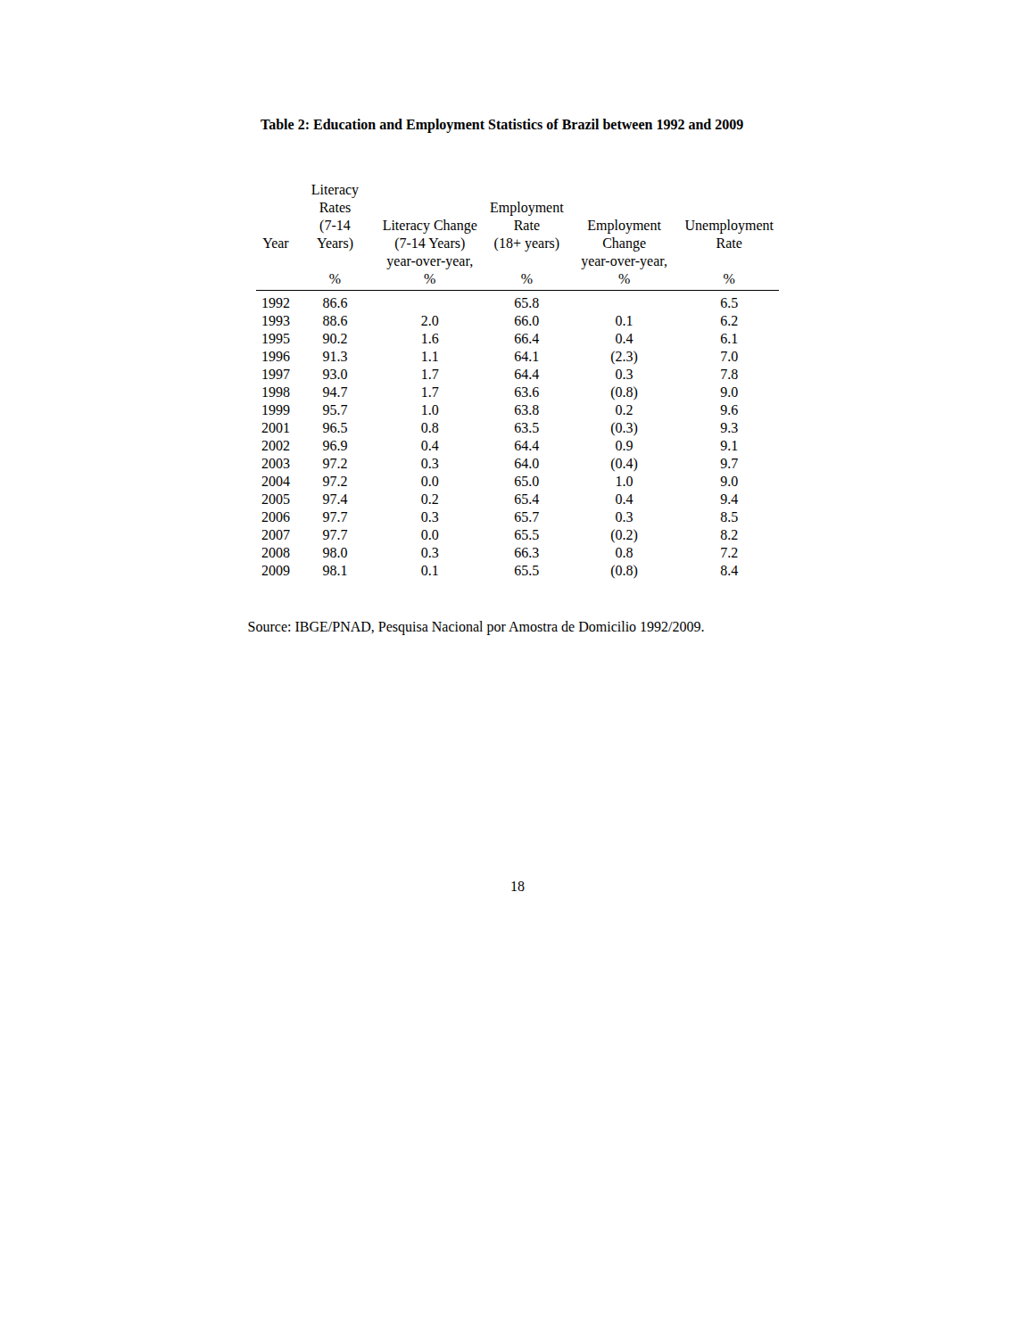Table 2: Education and Employment Statistics of Brazil between 1992 and 2009
| Year | Literacy Rates (7-14 Years) | Literacy Change (7-14 Years) | Employment Rate (18+ years) | Employment Change | Unemployment Rate |
| --- | --- | --- | --- | --- | --- |
| | % | year-over-year, % | % | year-over-year, % | % |
| 1992 | 86.6 | | 65.8 | | 6.5 |
| 1993 | 88.6 | 2.0 | 66.0 | 0.1 | 6.2 |
| 1995 | 90.2 | 1.6 | 66.4 | 0.4 | 6.1 |
| 1996 | 91.3 | 1.1 | 64.1 | (2.3) | 7.0 |
| 1997 | 93.0 | 1.7 | 64.4 | 0.3 | 7.8 |
| 1998 | 94.7 | 1.7 | 63.6 | (0.8) | 9.0 |
| 1999 | 95.7 | 1.0 | 63.8 | 0.2 | 9.6 |
| 2001 | 96.5 | 0.8 | 63.5 | (0.3) | 9.3 |
| 2002 | 96.9 | 0.4 | 64.4 | 0.9 | 9.1 |
| 2003 | 97.2 | 0.3 | 64.0 | (0.4) | 9.7 |
| 2004 | 97.2 | 0.0 | 65.0 | 1.0 | 9.0 |
| 2005 | 97.4 | 0.2 | 65.4 | 0.4 | 9.4 |
| 2006 | 97.7 | 0.3 | 65.7 | 0.3 | 8.5 |
| 2007 | 97.7 | 0.0 | 65.5 | (0.2) | 8.2 |
| 2008 | 98.0 | 0.3 | 66.3 | 0.8 | 7.2 |
| 2009 | 98.1 | 0.1 | 65.5 | (0.8) | 8.4 |
Source: IBGE/PNAD, Pesquisa Nacional por Amostra de Domicilio 1992/2009.
18